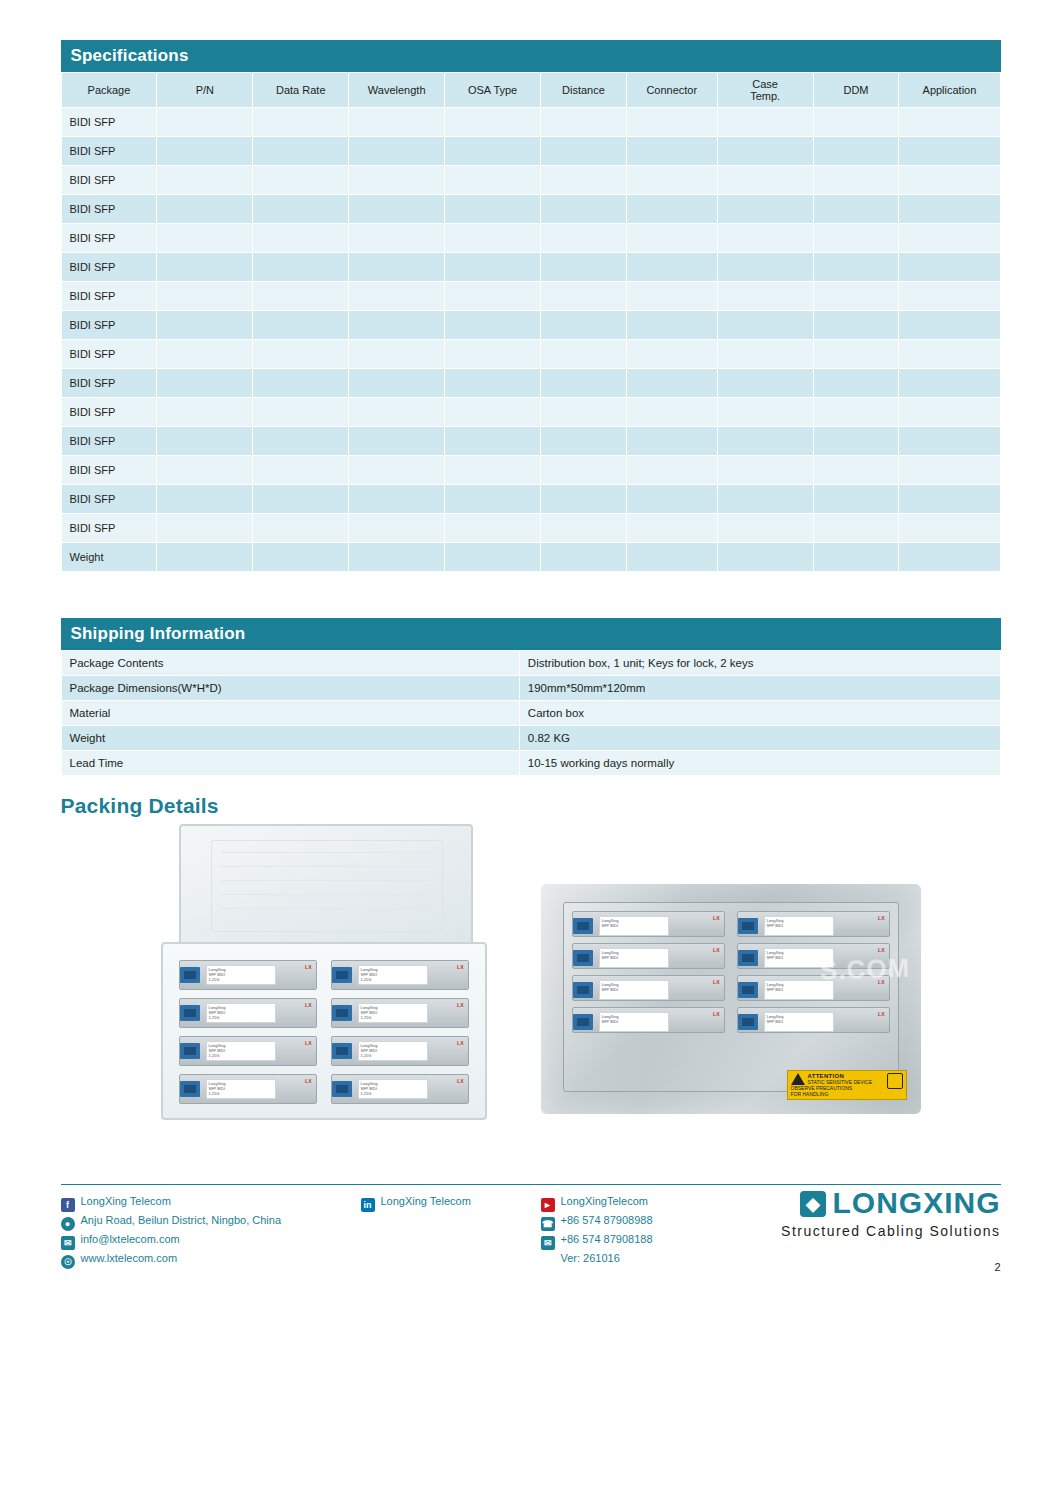Specifications
| Package | P/N | Data Rate | Wavelength | OSA Type | Distance | Connector | Case Temp. | DDM | Application |
| --- | --- | --- | --- | --- | --- | --- | --- | --- | --- |
| BIDI SFP | | | | | | | | | |
| BIDI SFP | | | | | | | | | |
| BIDI SFP | | | | | | | | | |
| BIDI SFP | | | | | | | | | |
| BIDI SFP | | | | | | | | | |
| BIDI SFP | | | | | | | | | |
| BIDI SFP | | | | | | | | | |
| BIDI SFP | | | | | | | | | |
| BIDI SFP | | | | | | | | | |
| BIDI SFP | | | | | | | | | |
| BIDI SFP | | | | | | | | | |
| BIDI SFP | | | | | | | | | |
| BIDI SFP | | | | | | | | | |
| BIDI SFP | | | | | | | | | |
| BIDI SFP | | | | | | | | | |
| Weight | | | | | | | | | |
Shipping Information
| Package Contents | Distribution box, 1 unit; Keys for lock, 2 keys |
| Package Dimensions(W*H*D) | 190mm*50mm*120mm |
| Material | Carton box |
| Weight | 0.82 KG |
| Lead Time | 10-15 working days normally |
Packing Details
LongXing
SFP BIDI
1.25G LX
LongXing
SFP BIDI
1.25G LX
LongXing
SFP BIDI
1.25G LX
LongXing
SFP BIDI
1.25G LX
LongXing
SFP BIDI
1.25G LX
LongXing
SFP BIDI
1.25G LX
LongXing
SFP BIDI
1.25G LX
LongXing
SFP BIDI
1.25G LX
LongXing
SFP BIDI LX
LongXing
SFP BIDI LX
LongXing
SFP BIDI LX
LongXing
SFP BIDI LX
LongXing
SFP BIDI LX
LongXing
SFP BIDI LX
LongXing
SFP BIDI LX
LongXing
SFP BIDI LX
S.COM
ATTENTION
STATIC SENSITIVE DEVICE
OBSERVE PRECAUTIONS
FOR HANDLING
2
f LongXing Telecom
●Anju Road, Beilun District, Ningbo, China
✉info@lxtelecom.com
☉www.lxtelecom.com
in LongXing Telecom
►LongXingTelecom
☎+86 574 87908988
✉+86 574 87908188
Ver: 261016
◆LONGXING
Structured Cabling Solutions